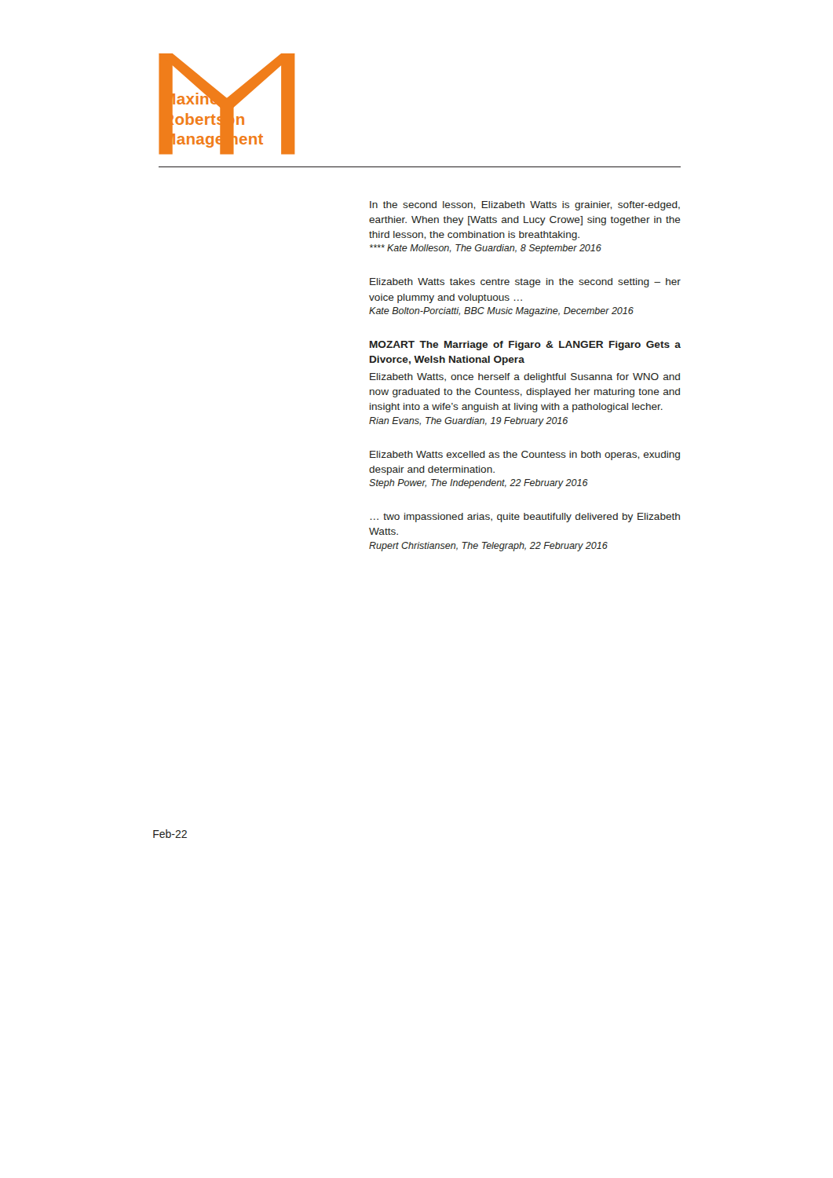Maxine
Robertson
Management
In the second lesson, Elizabeth Watts is grainier, softer-edged, earthier. When they [Watts and Lucy Crowe] sing together in the third lesson, the combination is breathtaking.
**** Kate Molleson, The Guardian, 8 September 2016
Elizabeth Watts takes centre stage in the second setting – her voice plummy and voluptuous …
Kate Bolton-Porciatti, BBC Music Magazine, December 2016
MOZART The Marriage of Figaro & LANGER Figaro Gets a Divorce, Welsh National Opera
Elizabeth Watts, once herself a delightful Susanna for WNO and now graduated to the Countess, displayed her maturing tone and insight into a wife’s anguish at living with a pathological lecher.
Rian Evans, The Guardian, 19 February 2016
Elizabeth Watts excelled as the Countess in both operas, exuding despair and determination.
Steph Power, The Independent, 22 February 2016
… two impassioned arias, quite beautifully delivered by Elizabeth Watts.
Rupert Christiansen, The Telegraph, 22 February 2016
Feb-22